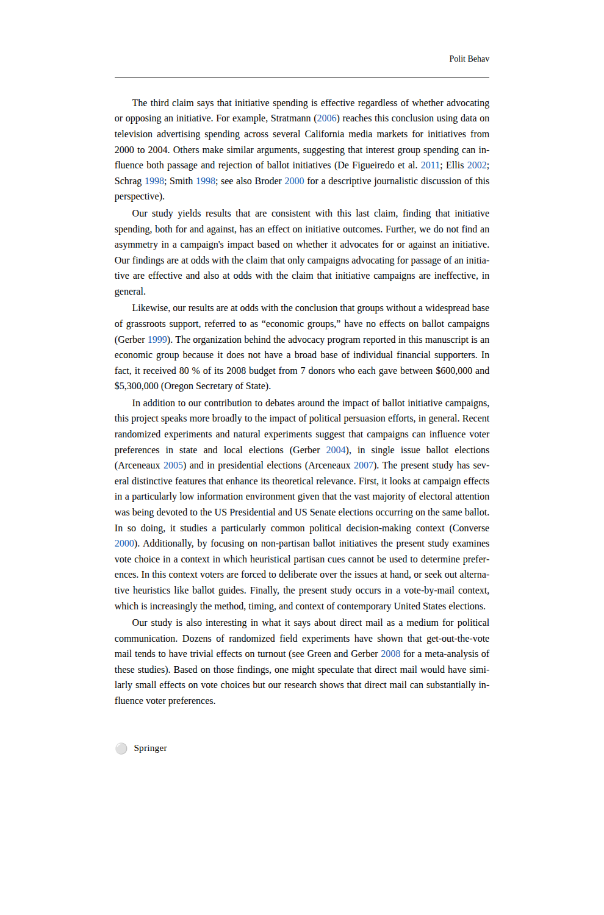Polit Behav
The third claim says that initiative spending is effective regardless of whether advocating or opposing an initiative. For example, Stratmann (2006) reaches this conclusion using data on television advertising spending across several California media markets for initiatives from 2000 to 2004. Others make similar arguments, suggesting that interest group spending can influence both passage and rejection of ballot initiatives (De Figueiredo et al. 2011; Ellis 2002; Schrag 1998; Smith 1998; see also Broder 2000 for a descriptive journalistic discussion of this perspective).
Our study yields results that are consistent with this last claim, finding that initiative spending, both for and against, has an effect on initiative outcomes. Further, we do not find an asymmetry in a campaign's impact based on whether it advocates for or against an initiative. Our findings are at odds with the claim that only campaigns advocating for passage of an initiative are effective and also at odds with the claim that initiative campaigns are ineffective, in general.
Likewise, our results are at odds with the conclusion that groups without a widespread base of grassroots support, referred to as “economic groups,” have no effects on ballot campaigns (Gerber 1999). The organization behind the advocacy program reported in this manuscript is an economic group because it does not have a broad base of individual financial supporters. In fact, it received 80 % of its 2008 budget from 7 donors who each gave between $600,000 and $5,300,000 (Oregon Secretary of State).
In addition to our contribution to debates around the impact of ballot initiative campaigns, this project speaks more broadly to the impact of political persuasion efforts, in general. Recent randomized experiments and natural experiments suggest that campaigns can influence voter preferences in state and local elections (Gerber 2004), in single issue ballot elections (Arceneaux 2005) and in presidential elections (Arceneaux 2007). The present study has several distinctive features that enhance its theoretical relevance. First, it looks at campaign effects in a particularly low information environment given that the vast majority of electoral attention was being devoted to the US Presidential and US Senate elections occurring on the same ballot. In so doing, it studies a particularly common political decision-making context (Converse 2000). Additionally, by focusing on non-partisan ballot initiatives the present study examines vote choice in a context in which heuristical partisan cues cannot be used to determine preferences. In this context voters are forced to deliberate over the issues at hand, or seek out alternative heuristics like ballot guides. Finally, the present study occurs in a vote-by-mail context, which is increasingly the method, timing, and context of contemporary United States elections.
Our study is also interesting in what it says about direct mail as a medium for political communication. Dozens of randomized field experiments have shown that get-out-the-vote mail tends to have trivial effects on turnout (see Green and Gerber 2008 for a meta-analysis of these studies). Based on those findings, one might speculate that direct mail would have similarly small effects on vote choices but our research shows that direct mail can substantially influence voter preferences.
⚪ Springer